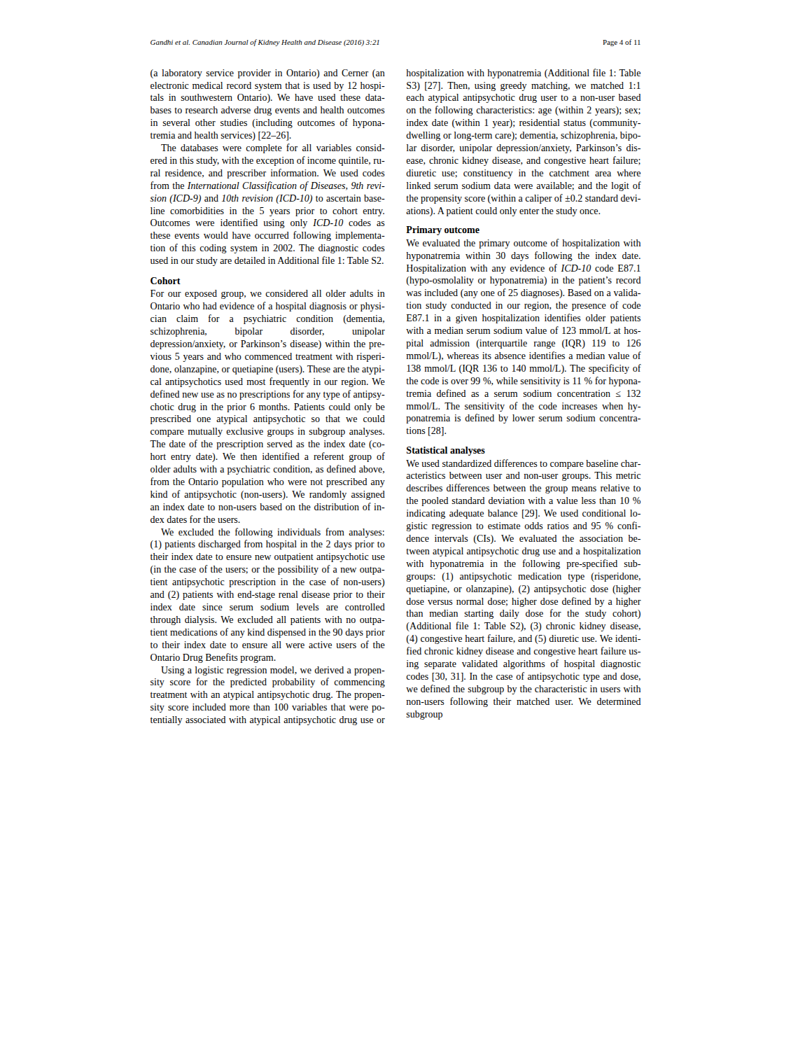Gandhi et al. Canadian Journal of Kidney Health and Disease (2016) 3:21
Page 4 of 11
(a laboratory service provider in Ontario) and Cerner (an electronic medical record system that is used by 12 hospitals in southwestern Ontario). We have used these databases to research adverse drug events and health outcomes in several other studies (including outcomes of hyponatremia and health services) [22–26].
The databases were complete for all variables considered in this study, with the exception of income quintile, rural residence, and prescriber information. We used codes from the International Classification of Diseases, 9th revision (ICD-9) and 10th revision (ICD-10) to ascertain baseline comorbidities in the 5 years prior to cohort entry. Outcomes were identified using only ICD-10 codes as these events would have occurred following implementation of this coding system in 2002. The diagnostic codes used in our study are detailed in Additional file 1: Table S2.
Cohort
For our exposed group, we considered all older adults in Ontario who had evidence of a hospital diagnosis or physician claim for a psychiatric condition (dementia, schizophrenia, bipolar disorder, unipolar depression/anxiety, or Parkinson’s disease) within the previous 5 years and who commenced treatment with risperidone, olanzapine, or quetiapine (users). These are the atypical antipsychotics used most frequently in our region. We defined new use as no prescriptions for any type of antipsychotic drug in the prior 6 months. Patients could only be prescribed one atypical antipsychotic so that we could compare mutually exclusive groups in subgroup analyses. The date of the prescription served as the index date (cohort entry date). We then identified a referent group of older adults with a psychiatric condition, as defined above, from the Ontario population who were not prescribed any kind of antipsychotic (non-users). We randomly assigned an index date to non-users based on the distribution of index dates for the users.
We excluded the following individuals from analyses: (1) patients discharged from hospital in the 2 days prior to their index date to ensure new outpatient antipsychotic use (in the case of the users; or the possibility of a new outpatient antipsychotic prescription in the case of non-users) and (2) patients with end-stage renal disease prior to their index date since serum sodium levels are controlled through dialysis. We excluded all patients with no outpatient medications of any kind dispensed in the 90 days prior to their index date to ensure all were active users of the Ontario Drug Benefits program.
Using a logistic regression model, we derived a propensity score for the predicted probability of commencing treatment with an atypical antipsychotic drug. The propensity score included more than 100 variables that were potentially associated with atypical antipsychotic drug use or hospitalization with hyponatremia (Additional file 1: Table S3) [27]. Then, using greedy matching, we matched 1:1 each atypical antipsychotic drug user to a non-user based on the following characteristics: age (within 2 years); sex; index date (within 1 year); residential status (community-dwelling or long-term care); dementia, schizophrenia, bipolar disorder, unipolar depression/anxiety, Parkinson’s disease, chronic kidney disease, and congestive heart failure; diuretic use; constituency in the catchment area where linked serum sodium data were available; and the logit of the propensity score (within a caliper of ±0.2 standard deviations). A patient could only enter the study once.
Primary outcome
We evaluated the primary outcome of hospitalization with hyponatremia within 30 days following the index date. Hospitalization with any evidence of ICD-10 code E87.1 (hypo-osmolality or hyponatremia) in the patient’s record was included (any one of 25 diagnoses). Based on a validation study conducted in our region, the presence of code E87.1 in a given hospitalization identifies older patients with a median serum sodium value of 123 mmol/L at hospital admission (interquartile range (IQR) 119 to 126 mmol/L), whereas its absence identifies a median value of 138 mmol/L (IQR 136 to 140 mmol/L). The specificity of the code is over 99 %, while sensitivity is 11 % for hyponatremia defined as a serum sodium concentration ≤ 132 mmol/L. The sensitivity of the code increases when hyponatremia is defined by lower serum sodium concentrations [28].
Statistical analyses
We used standardized differences to compare baseline characteristics between user and non-user groups. This metric describes differences between the group means relative to the pooled standard deviation with a value less than 10 % indicating adequate balance [29]. We used conditional logistic regression to estimate odds ratios and 95 % confidence intervals (CIs). We evaluated the association between atypical antipsychotic drug use and a hospitalization with hyponatremia in the following pre-specified subgroups: (1) antipsychotic medication type (risperidone, quetiapine, or olanzapine), (2) antipsychotic dose (higher dose versus normal dose; higher dose defined by a higher than median starting daily dose for the study cohort) (Additional file 1: Table S2), (3) chronic kidney disease, (4) congestive heart failure, and (5) diuretic use. We identified chronic kidney disease and congestive heart failure using separate validated algorithms of hospital diagnostic codes [30, 31]. In the case of antipsychotic type and dose, we defined the subgroup by the characteristic in users with non-users following their matched user. We determined subgroup